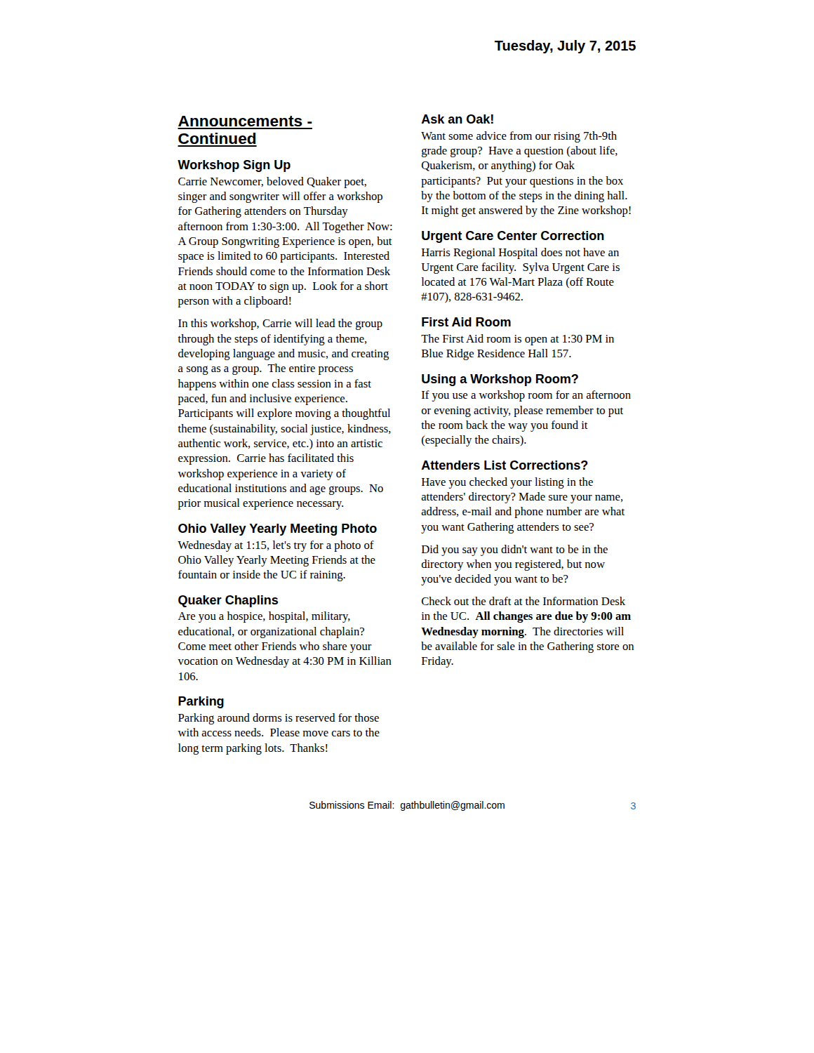Tuesday, July 7, 2015
Announcements - Continued
Workshop Sign Up
Carrie Newcomer, beloved Quaker poet, singer and songwriter will offer a workshop for Gathering attenders on Thursday afternoon from 1:30-3:00. All Together Now: A Group Songwriting Experience is open, but space is limited to 60 participants. Interested Friends should come to the Information Desk at noon TODAY to sign up. Look for a short person with a clipboard!
In this workshop, Carrie will lead the group through the steps of identifying a theme, developing language and music, and creating a song as a group. The entire process happens within one class session in a fast paced, fun and inclusive experience. Participants will explore moving a thoughtful theme (sustainability, social justice, kindness, authentic work, service, etc.) into an artistic expression. Carrie has facilitated this workshop experience in a variety of educational institutions and age groups. No prior musical experience necessary.
Ohio Valley Yearly Meeting Photo
Wednesday at 1:15, let's try for a photo of Ohio Valley Yearly Meeting Friends at the fountain or inside the UC if raining.
Quaker Chaplins
Are you a hospice, hospital, military, educational, or organizational chaplain? Come meet other Friends who share your vocation on Wednesday at 4:30 PM in Killian 106.
Parking
Parking around dorms is reserved for those with access needs. Please move cars to the long term parking lots. Thanks!
Ask an Oak!
Want some advice from our rising 7th-9th grade group? Have a question (about life, Quakerism, or anything) for Oak participants? Put your questions in the box by the bottom of the steps in the dining hall. It might get answered by the Zine workshop!
Urgent Care Center Correction
Harris Regional Hospital does not have an Urgent Care facility. Sylva Urgent Care is located at 176 Wal-Mart Plaza (off Route #107), 828-631-9462.
First Aid Room
The First Aid room is open at 1:30 PM in Blue Ridge Residence Hall 157.
Using a Workshop Room?
If you use a workshop room for an afternoon or evening activity, please remember to put the room back the way you found it (especially the chairs).
Attenders List Corrections?
Have you checked your listing in the attenders' directory? Made sure your name, address, e-mail and phone number are what you want Gathering attenders to see?
Did you say you didn't want to be in the directory when you registered, but now you've decided you want to be?
Check out the draft at the Information Desk in the UC. All changes are due by 9:00 am Wednesday morning. The directories will be available for sale in the Gathering store on Friday.
Submissions Email: gathbulletin@gmail.com 3